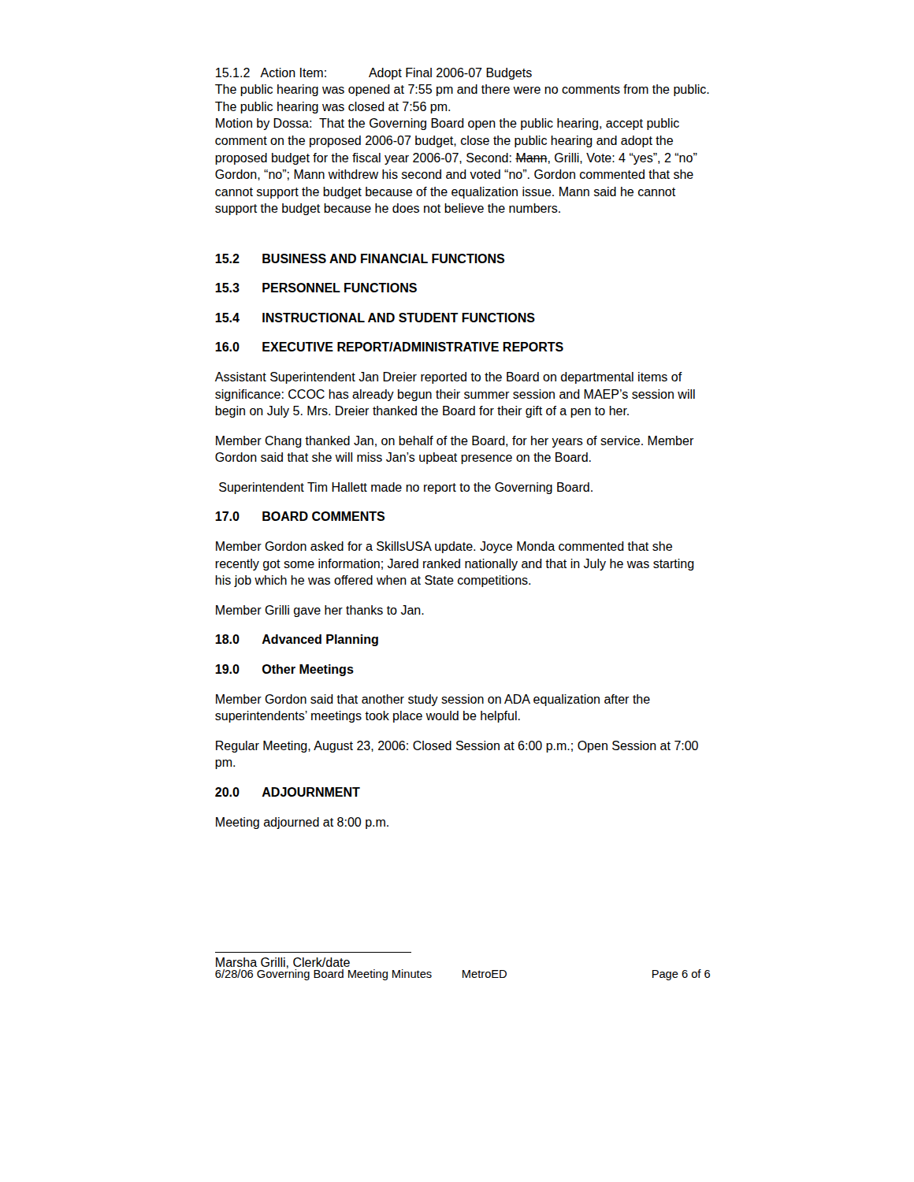15.1.2 Action Item: Adopt Final 2006-07 Budgets
The public hearing was opened at 7:55 pm and there were no comments from the public.
The public hearing was closed at 7:56 pm.
Motion by Dossa: That the Governing Board open the public hearing, accept public comment on the proposed 2006-07 budget, close the public hearing and adopt the proposed budget for the fiscal year 2006-07, Second: Mann, Grilli, Vote: 4 “yes”, 2 “no” Gordon, “no”; Mann withdrew his second and voted “no”. Gordon commented that she cannot support the budget because of the equalization issue. Mann said he cannot support the budget because he does not believe the numbers.
15.2 BUSINESS AND FINANCIAL FUNCTIONS
15.3 PERSONNEL FUNCTIONS
15.4 INSTRUCTIONAL AND STUDENT FUNCTIONS
16.0 EXECUTIVE REPORT/ADMINISTRATIVE REPORTS
Assistant Superintendent Jan Dreier reported to the Board on departmental items of significance: CCOC has already begun their summer session and MAEP’s session will begin on July 5. Mrs. Dreier thanked the Board for their gift of a pen to her.
Member Chang thanked Jan, on behalf of the Board, for her years of service. Member Gordon said that she will miss Jan’s upbeat presence on the Board.
Superintendent Tim Hallett made no report to the Governing Board.
17.0 BOARD COMMENTS
Member Gordon asked for a SkillsUSA update. Joyce Monda commented that she recently got some information; Jared ranked nationally and that in July he was starting his job which he was offered when at State competitions.
Member Grilli gave her thanks to Jan.
18.0 Advanced Planning
19.0 Other Meetings
Member Gordon said that another study session on ADA equalization after the superintendents’ meetings took place would be helpful.
Regular Meeting, August 23, 2006: Closed Session at 6:00 p.m.; Open Session at 7:00 pm.
20.0 ADJOURNMENT
Meeting adjourned at 8:00 p.m.
Marsha Grilli, Clerk/date
6/28/06 Governing Board Meeting Minutes MetroED Page 6 of 6